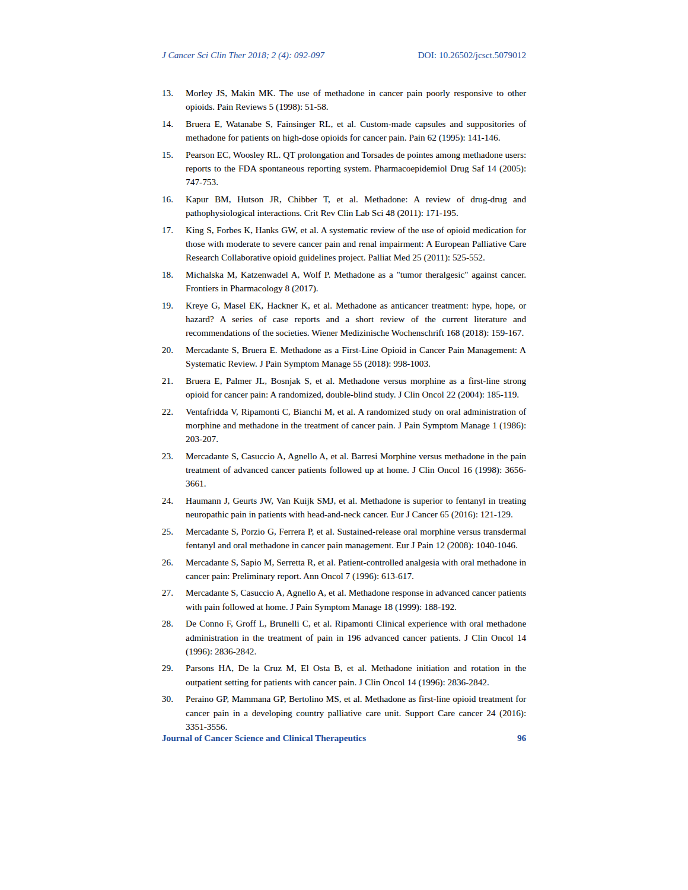J Cancer Sci Clin Ther 2018; 2 (4): 092-097
DOI: 10.26502/jcsct.5079012
Morley JS, Makin MK. The use of methadone in cancer pain poorly responsive to other opioids. Pain Reviews 5 (1998): 51-58.
Bruera E, Watanabe S, Fainsinger RL, et al. Custom-made capsules and suppositories of methadone for patients on high-dose opioids for cancer pain. Pain 62 (1995): 141-146.
Pearson EC, Woosley RL. QT prolongation and Torsades de pointes among methadone users: reports to the FDA spontaneous reporting system. Pharmacoepidemiol Drug Saf 14 (2005): 747-753.
Kapur BM, Hutson JR, Chibber T, et al. Methadone: A review of drug-drug and pathophysiological interactions. Crit Rev Clin Lab Sci 48 (2011): 171-195.
King S, Forbes K, Hanks GW, et al. A systematic review of the use of opioid medication for those with moderate to severe cancer pain and renal impairment: A European Palliative Care Research Collaborative opioid guidelines project. Palliat Med 25 (2011): 525-552.
Michalska M, Katzenwadel A, Wolf P. Methadone as a "tumor theralgesic" against cancer. Frontiers in Pharmacology 8 (2017).
Kreye G, Masel EK, Hackner K, et al. Methadone as anticancer treatment: hype, hope, or hazard? A series of case reports and a short review of the current literature and recommendations of the societies. Wiener Medizinische Wochenschrift 168 (2018): 159-167.
Mercadante S, Bruera E. Methadone as a First-Line Opioid in Cancer Pain Management: A Systematic Review. J Pain Symptom Manage 55 (2018): 998-1003.
Bruera E, Palmer JL, Bosnjak S, et al. Methadone versus morphine as a first-line strong opioid for cancer pain: A randomized, double-blind study. J Clin Oncol 22 (2004): 185-119.
Ventafridda V, Ripamonti C, Bianchi M, et al. A randomized study on oral administration of morphine and methadone in the treatment of cancer pain. J Pain Symptom Manage 1 (1986): 203-207.
Mercadante S, Casuccio A, Agnello A, et al. Barresi Morphine versus methadone in the pain treatment of advanced cancer patients followed up at home. J Clin Oncol 16 (1998): 3656-3661.
Haumann J, Geurts JW, Van Kuijk SMJ, et al. Methadone is superior to fentanyl in treating neuropathic pain in patients with head-and-neck cancer. Eur J Cancer 65 (2016): 121-129.
Mercadante S, Porzio G, Ferrera P, et al. Sustained-release oral morphine versus transdermal fentanyl and oral methadone in cancer pain management. Eur J Pain 12 (2008): 1040-1046.
Mercadante S, Sapio M, Serretta R, et al. Patient-controlled analgesia with oral methadone in cancer pain: Preliminary report. Ann Oncol 7 (1996): 613-617.
Mercadante S, Casuccio A, Agnello A, et al. Methadone response in advanced cancer patients with pain followed at home. J Pain Symptom Manage 18 (1999): 188-192.
De Conno F, Groff L, Brunelli C, et al. Ripamonti Clinical experience with oral methadone administration in the treatment of pain in 196 advanced cancer patients. J Clin Oncol 14 (1996): 2836-2842.
Parsons HA, De la Cruz M, El Osta B, et al. Methadone initiation and rotation in the outpatient setting for patients with cancer pain. J Clin Oncol 14 (1996): 2836-2842.
Peraino GP, Mammana GP, Bertolino MS, et al. Methadone as first-line opioid treatment for cancer pain in a developing country palliative care unit. Support Care cancer 24 (2016): 3351-3556.
Journal of Cancer Science and Clinical Therapeutics
96